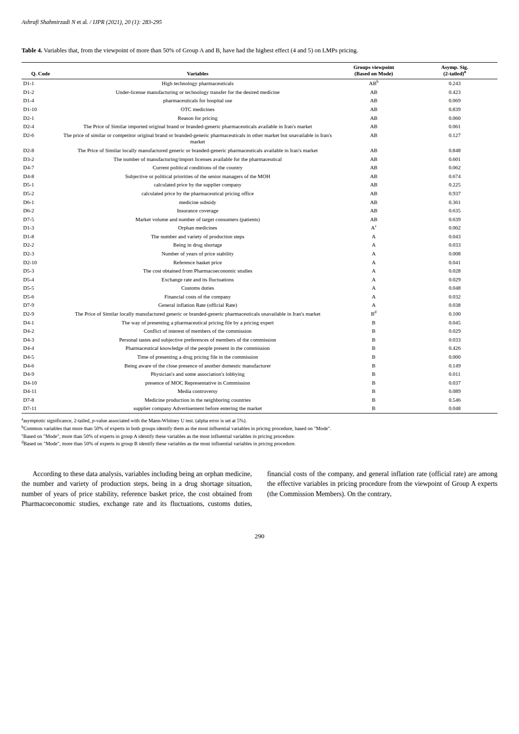Ashrafi Shahmirzadi N et al. / IJPR (2021), 20 (1): 283-295
Table 4. Variables that, from the viewpoint of more than 50% of Group A and B, have had the highest effect (4 and 5) on LMPs pricing.
| Q. Code | Variables | Groups viewpoint (Based on Mode) | Asymp. Sig. (2-tailed) a |
| --- | --- | --- | --- |
| D1-1 | High technology pharmaceuticals | AB b | 0.243 |
| D1-2 | Under-license manufacturing or technology transfer for the desired medicine | AB | 0.423 |
| D1-4 | pharmaceuticals for hospital use | AB | 0.069 |
| D1-10 | OTC medicines | AB | 0.839 |
| D2-1 | Reason for pricing | AB | 0.060 |
| D2-4 | The Price of Similar imported original brand or branded-generic pharmaceuticals available in Iran's market | AB | 0.061 |
| D2-6 | The price of similar or competitor original brand or branded-generic pharmaceuticals in other market but unavailable in Iran's market | AB | 0.127 |
| D2-8 | The Price of Similar locally manufactured generic or branded-generic pharmaceuticals available in Iran's market | AB | 0.848 |
| D3-2 | The number of manufacturing/import licenses available for the pharmaceutical | AB | 0.601 |
| D4-7 | Current political conditions of the country | AB | 0.062 |
| D4-8 | Subjective or political priorities of the senior managers of the MOH | AB | 0.674 |
| D5-1 | calculated price by the supplier company | AB | 0.225 |
| D5-2 | calculated price by the pharmaceutical pricing office | AB | 0.937 |
| D6-1 | medicine subsidy | AB | 0.361 |
| D6-2 | Insurance coverage | AB | 0.635 |
| D7-5 | Market volume and number of target consumers (patients) | AB | 0.639 |
| D1-3 | Orphan medicines | A c | 0.002 |
| D1-8 | The number and variety of production steps | A | 0.043 |
| D2-2 | Being in drug shortage | A | 0.033 |
| D2-3 | Number of years of price stability | A | 0.008 |
| D2-10 | Reference basket price | A | 0.041 |
| D5-3 | The cost obtained from Pharmacoeconomic studies | A | 0.028 |
| D5-4 | Exchange rate and its fluctuations | A | 0.029 |
| D5-5 | Customs duties | A | 0.048 |
| D5-6 | Financial costs of the company | A | 0.032 |
| D7-9 | General inflation Rate (official Rate) | A | 0.038 |
| D2-9 | The Price of Similar locally manufactured generic or branded-generic pharmaceuticals unavailable in Iran's market | B d | 0.100 |
| D4-1 | The way of presenting a pharmaceutical pricing file by a pricing expert | B | 0.045 |
| D4-2 | Conflict of interest of members of the commission | B | 0.029 |
| D4-3 | Personal tastes and subjective preferences of members of the commission | B | 0.033 |
| D4-4 | Pharmaceutical knowledge of the people present in the commission | B | 0.426 |
| D4-5 | Time of presenting a drug pricing file in the commission | B | 0.000 |
| D4-6 | Being aware of the close presence of another domestic manufacturer | B | 0.149 |
| D4-9 | Physician's and some association's lobbying | B | 0.011 |
| D4-10 | presence of MOC Representative in Commission | B | 0.037 |
| D4-11 | Media controversy | B | 0.089 |
| D7-8 | Medicine production in the neighboring countries | B | 0.546 |
| D7-11 | supplier company Advertisement before entering the market | B | 0.048 |
aasymptotic significance, 2-tailed, p-value associated with the Mann-Whitney U test. (alpha error is set at 5%).
bCommon variables that more than 50% of experts in both groups identify them as the most influential variables in pricing procedure, based on "Mode".
cBased on "Mode", more than 50% of experts in group A identify these variables as the most influential variables in pricing procedure.
dBased on "Mode", more than 50% of experts in group B identify these variables as the most influential variables in pricing procedure.
According to these data analysis, variables including being an orphan medicine, the number and variety of production steps, being in a drug shortage situation, number of years of price stability, reference basket price, the cost obtained from Pharmacoeconomic studies, exchange rate and its fluctuations, customs duties, financial costs of the company, and general inflation rate (official rate) are among the effective variables in pricing procedure from the viewpoint of Group A experts (the Commission Members). On the contrary,
290